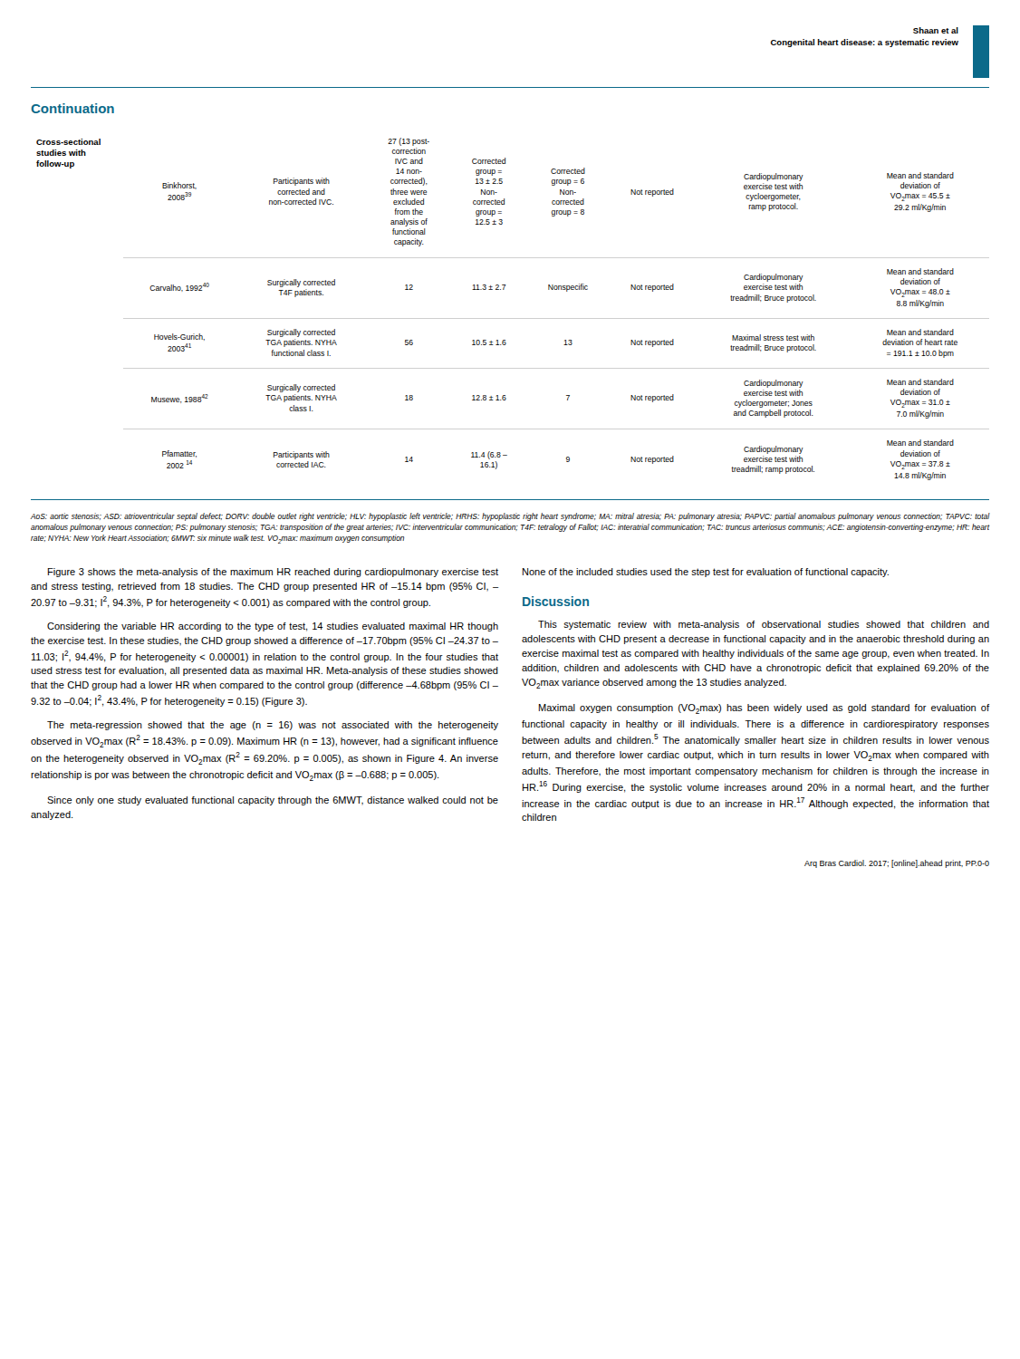Shaan et al
Congenital heart disease: a systematic review
Continuation
| Cross-sectional studies with follow-up |
| Binkhorst, 2008 39 | Participants with corrected and non-corrected IVC. | 27 (13 post- correction IVC and 14 non- corrected), three were excluded from the analysis of functional capacity. | Corrected group = 13 ± 2.5 Non- corrected group = 12.5 ± 3 | Corrected group = 6 Non- corrected group = 8 | Not reported | Cardiopulmonary exercise test with cycloergometer, ramp protocol. | Mean and standard deviation of VO 2 max = 45.5 ± 29.2 ml/Kg/min |
| Carvalho, 1992 40 | Surgically corrected T4F patients. | 12 | 11.3 ± 2.7 | Nonspecific | Not reported | Cardiopulmonary exercise test with treadmill; Bruce protocol. | Mean and standard deviation of VO 2 max = 48.0 ± 8.8 ml/Kg/min |
| Hovels-Gurich, 2003 41 | Surgically corrected TGA patients. NYHA functional class I. | 56 | 10.5 ± 1.6 | 13 | Not reported | Maximal stress test with treadmill; Bruce protocol. | Mean and standard deviation of heart rate = 191.1 ± 10.0 bpm |
| Musewe, 1988 42 | Surgically corrected TGA patients. NYHA class I. | 18 | 12.8 ± 1.6 | 7 | Not reported | Cardiopulmonary exercise test with cycloergometer; Jones and Campbell protocol. | Mean and standard deviation of VO 2 max = 31.0 ± 7.0 ml/Kg/min |
| Pfamatter, 2002 14 | Participants with corrected IAC. | 14 | 11.4 (6.8 – 16.1) | 9 | Not reported | Cardiopulmonary exercise test with treadmill; ramp protocol. | Mean and standard deviation of VO 2 max = 37.8 ± 14.8 ml/Kg/min |
AoS: aortic stenosis; ASD: atrioventricular septal defect; DORV: double outlet right ventricle; HLV: hypoplastic left ventricle; HRHS: hypoplastic right heart syndrome; MA: mitral atresia; PA: pulmonary atresia; PAPVC: partial anomalous pulmonary venous connection; TAPVC: total anomalous pulmonary venous connection; PS: pulmonary stenosis; TGA: transposition of the great arteries; IVC: interventricular communication; T4F: tetralogy of Fallot; IAC: interatrial communication; TAC: truncus arteriosus communis; ACE: angiotensin-converting-enzyme; HR: heart rate; NYHA: New York Heart Association; 6MWT: six minute walk test. VO2max: maximum oxygen consumption
Figure 3 shows the meta-analysis of the maximum HR reached during cardiopulmonary exercise test and stress testing, retrieved from 18 studies. The CHD group presented HR of –15.14 bpm (95% CI, –20.97 to –9.31; I2, 94.3%, P for heterogeneity < 0.001) as compared with the control group.
Considering the variable HR according to the type of test, 14 studies evaluated maximal HR though the exercise test. In these studies, the CHD group showed a difference of –17.70bpm (95% CI –24.37 to –11.03; I2, 94.4%, P for heterogeneity < 0.00001) in relation to the control group. In the four studies that used stress test for evaluation, all presented data as maximal HR. Meta-analysis of these studies showed that the CHD group had a lower HR when compared to the control group (difference –4.68bpm (95% CI –9.32 to –0.04; I2, 43.4%, P for heterogeneity = 0.15) (Figure 3).
The meta-regression showed that the age (n = 16) was not associated with the heterogeneity observed in VO2max (R2 = 18.43%. p = 0.09). Maximum HR (n = 13), however, had a significant influence on the heterogeneity observed in VO2max (R2 = 69.20%. p = 0.005), as shown in Figure 4. An inverse relationship is por was between the chronotropic deficit and VO2max (β = –0.688; p = 0.005).
Since only one study evaluated functional capacity through the 6MWT, distance walked could not be analyzed.
None of the included studies used the step test for evaluation of functional capacity.
Discussion
This systematic review with meta-analysis of observational studies showed that children and adolescents with CHD present a decrease in functional capacity and in the anaerobic threshold during an exercise maximal test as compared with healthy individuals of the same age group, even when treated. In addition, children and adolescents with CHD have a chronotropic deficit that explained 69.20% of the VO2max variance observed among the 13 studies analyzed.
Maximal oxygen consumption (VO2max) has been widely used as gold standard for evaluation of functional capacity in healthy or ill individuals. There is a difference in cardiorespiratory responses between adults and children.5 The anatomically smaller heart size in children results in lower venous return, and therefore lower cardiac output, which in turn results in lower VO2max when compared with adults. Therefore, the most important compensatory mechanism for children is through the increase in HR.16 During exercise, the systolic volume increases around 20% in a normal heart, and the further increase in the cardiac output is due to an increase in HR.17 Although expected, the information that children
Arq Bras Cardiol. 2017; [online].ahead print, PP.0-0